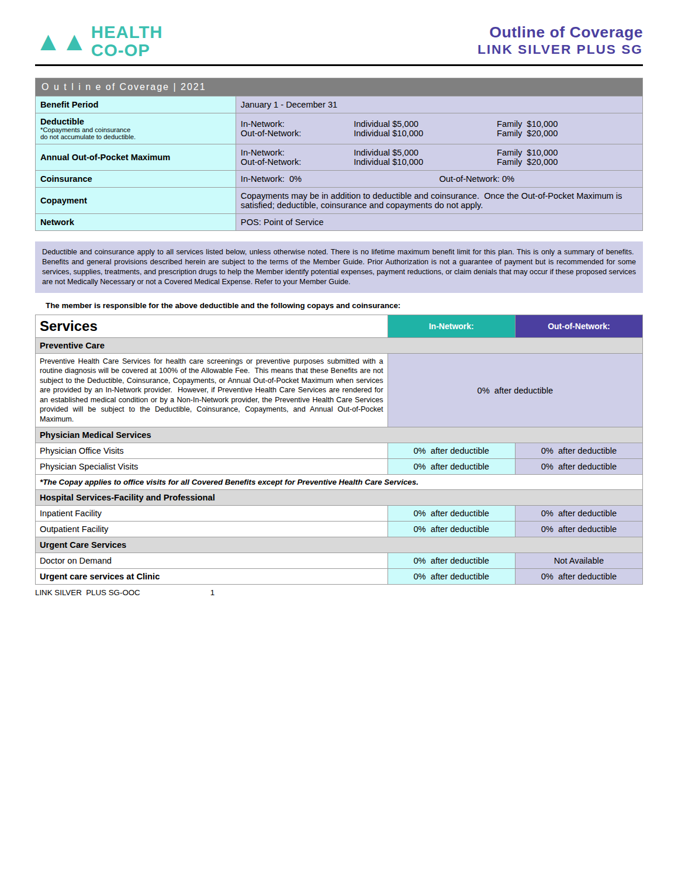▲▲
HEALTH
CO-OP
Outline of Coverage
LINK SILVER PLUS SG
| O u t l i n e of Coverage / 2021 |
| Benefit Period | January 1 - December 31 |
| Deductible *Copayments and coinsurance do not accumulate to deductible. | In-Network: Individual $5,000 Family $10,000 Out-of-Network: Individual $10,000 Family $20,000 |
| Annual Out-of-Pocket Maximum | In-Network: Individual $5,000 Family $10,000 Out-of-Network: Individual $10,000 Family $20,000 |
| Coinsurance | In-Network: 0% Out-of-Network: 0% |
| Copayment | Copayments may be in addition to deductible and coinsurance. Once the Out-of-Pocket Maximum is satisfied; deductible, coinsurance and copayments do not apply. |
| Network | POS: Point of Service |
Deductible and coinsurance apply to all services listed below, unless otherwise noted. There is no lifetime maximum benefit limit for this plan. This is only a summary of benefits. Benefits and general provisions described herein are subject to the terms of the Member Guide. Prior Authorization is not a guarantee of payment but is recommended for some services, supplies, treatments, and prescription drugs to help the Member identify potential expenses, payment reductions, or claim denials that may occur if these proposed services are not Medically Necessary or not a Covered Medical Expense. Refer to your Member Guide.
The member is responsible for the above deductible and the following copays and coinsurance:
| Services | In-Network: | Out-of-Network: |
| --- | --- | --- |
| Preventive Care |
| Preventive Health Care Services for health care screenings or preventive purposes submitted with a routine diagnosis will be covered at 100% of the Allowable Fee. This means that these Benefits are not subject to the Deductible, Coinsurance, Copayments, or Annual Out-of-Pocket Maximum when services are provided by an In-Network provider. However, if Preventive Health Care Services are rendered for an established medical condition or by a Non-In-Network provider, the Preventive Health Care Services provided will be subject to the Deductible, Coinsurance, Copayments, and Annual Out-of-Pocket Maximum. | 0% after deductible |
| Physician Medical Services |
| Physician Office Visits | 0% after deductible | 0% after deductible |
| Physician Specialist Visits | 0% after deductible | 0% after deductible |
| *The Copay applies to office visits for all Covered Benefits except for Preventive Health Care Services. |
| Hospital Services-Facility and Professional |
| Inpatient Facility | 0% after deductible | 0% after deductible |
| Outpatient Facility | 0% after deductible | 0% after deductible |
| Urgent Care Services |
| Doctor on Demand | 0% after deductible | Not Available |
| Urgent care services at Clinic | 0% after deductible | 0% after deductible |
LINK SILVER PLUS SG-OOC
1